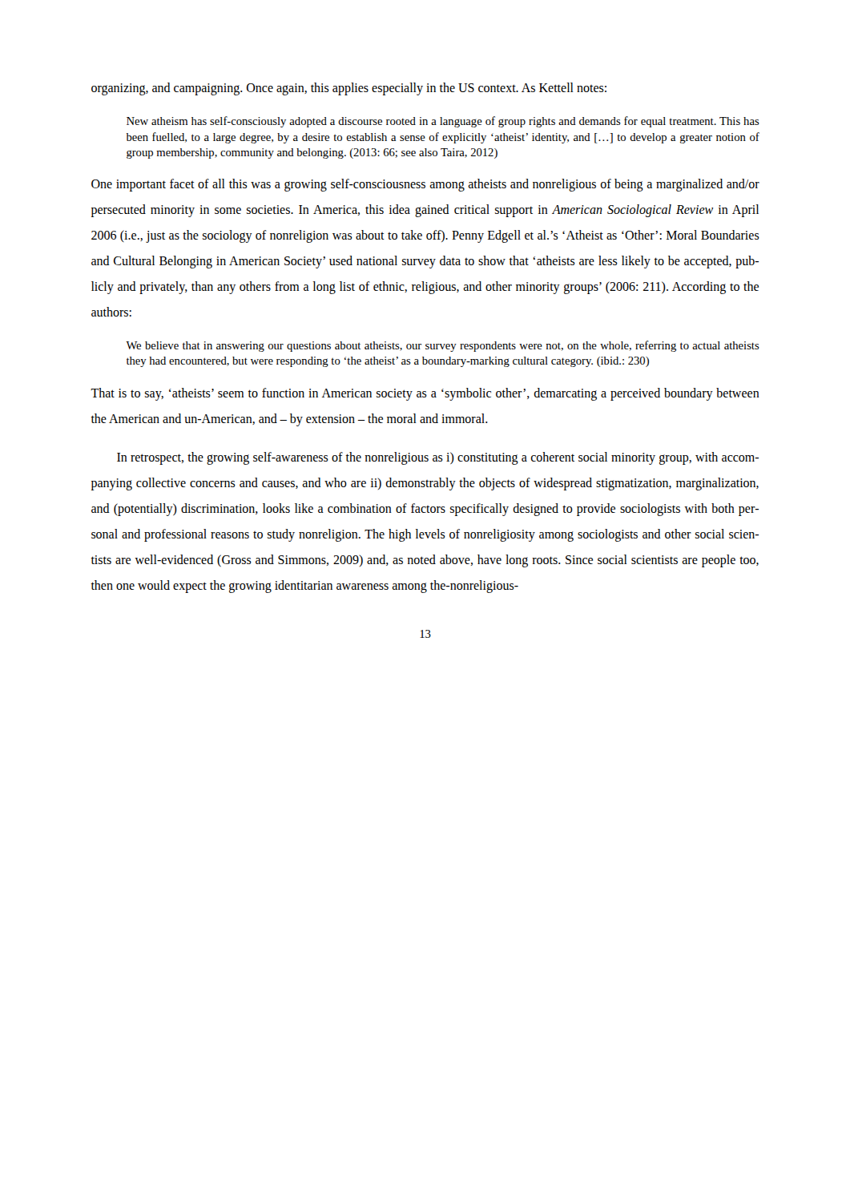organizing, and campaigning. Once again, this applies especially in the US context. As Kettell notes:
New atheism has self-consciously adopted a discourse rooted in a language of group rights and demands for equal treatment. This has been fuelled, to a large degree, by a desire to establish a sense of explicitly ‘atheist’ identity, and […] to develop a greater notion of group membership, community and belonging. (2013: 66; see also Taira, 2012)
One important facet of all this was a growing self-consciousness among atheists and nonreligious of being a marginalized and/or persecuted minority in some societies. In America, this idea gained critical support in American Sociological Review in April 2006 (i.e., just as the sociology of nonreligion was about to take off). Penny Edgell et al.’s ‘Atheist as ‘Other’: Moral Boundaries and Cultural Belonging in American Society’ used national survey data to show that ‘atheists are less likely to be accepted, publicly and privately, than any others from a long list of ethnic, religious, and other minority groups’ (2006: 211). According to the authors:
We believe that in answering our questions about atheists, our survey respondents were not, on the whole, referring to actual atheists they had encountered, but were responding to ‘the atheist’ as a boundary-marking cultural category. (ibid.: 230)
That is to say, ‘atheists’ seem to function in American society as a ‘symbolic other’, demarcating a perceived boundary between the American and un-American, and – by extension – the moral and immoral.
In retrospect, the growing self-awareness of the nonreligious as i) constituting a coherent social minority group, with accompanying collective concerns and causes, and who are ii) demonstrably the objects of widespread stigmatization, marginalization, and (potentially) discrimination, looks like a combination of factors specifically designed to provide sociologists with both personal and professional reasons to study nonreligion. The high levels of nonreligiosity among sociologists and other social scientists are well-evidenced (Gross and Simmons, 2009) and, as noted above, have long roots. Since social scientists are people too, then one would expect the growing identitarian awareness among the-nonreligious-
13